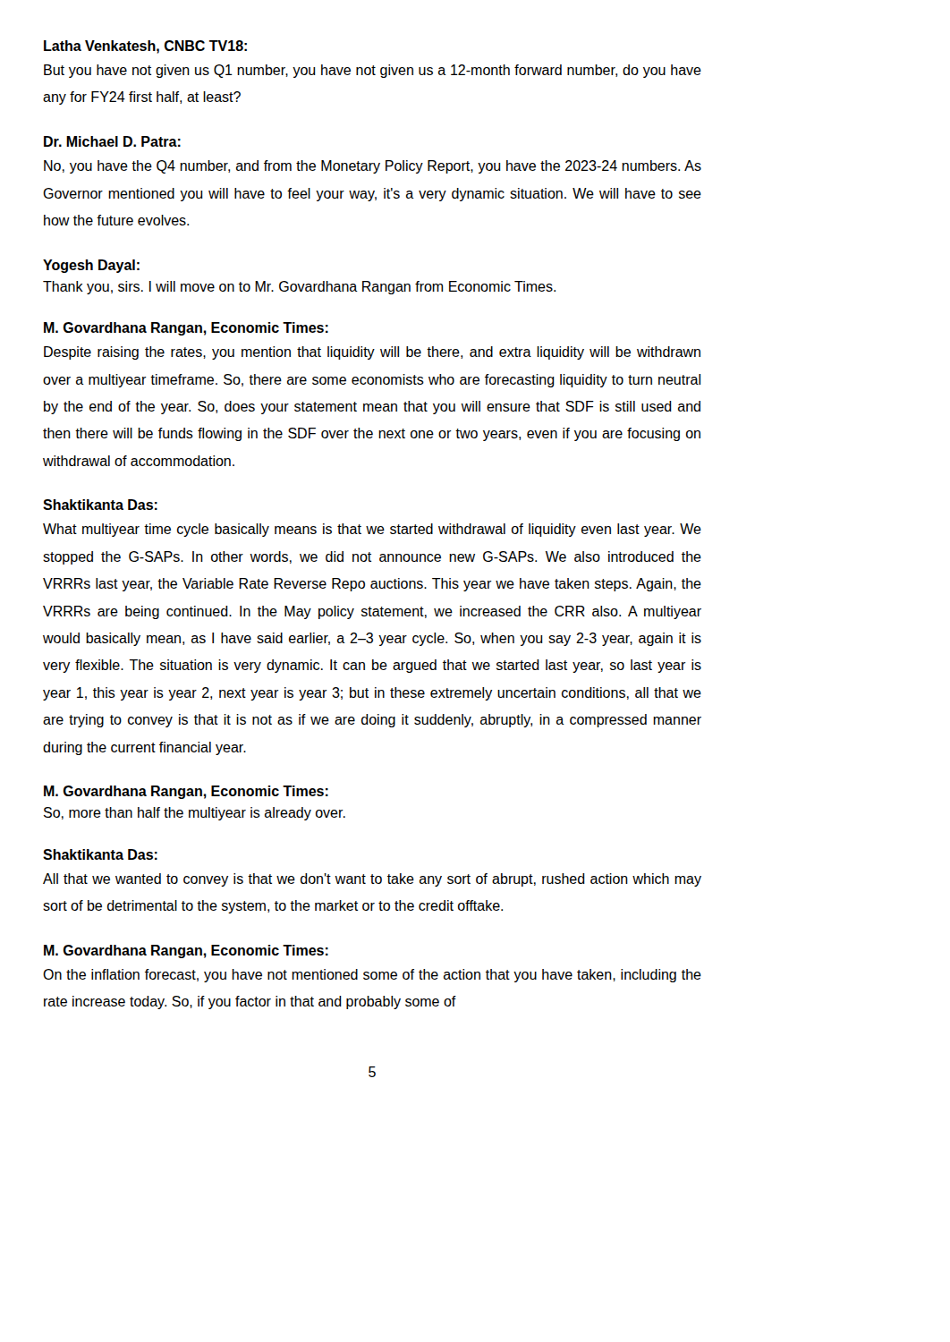Latha Venkatesh, CNBC TV18:
But you have not given us Q1 number, you have not given us a 12-month forward number, do you have any for FY24 first half, at least?
Dr. Michael D. Patra:
No, you have the Q4 number, and from the Monetary Policy Report, you have the 2023-24 numbers. As Governor mentioned you will have to feel your way, it's a very dynamic situation. We will have to see how the future evolves.
Yogesh Dayal:
Thank you, sirs. I will move on to Mr. Govardhana Rangan from Economic Times.
M. Govardhana Rangan, Economic Times:
Despite raising the rates, you mention that liquidity will be there, and extra liquidity will be withdrawn over a multiyear timeframe. So, there are some economists who are forecasting liquidity to turn neutral by the end of the year. So, does your statement mean that you will ensure that SDF is still used and then there will be funds flowing in the SDF over the next one or two years, even if you are focusing on withdrawal of accommodation.
Shaktikanta Das:
What multiyear time cycle basically means is that we started withdrawal of liquidity even last year. We stopped the G-SAPs. In other words, we did not announce new G-SAPs. We also introduced the VRRRs last year, the Variable Rate Reverse Repo auctions. This year we have taken steps. Again, the VRRRs are being continued. In the May policy statement, we increased the CRR also. A multiyear would basically mean, as I have said earlier, a 2–3 year cycle. So, when you say 2-3 year, again it is very flexible. The situation is very dynamic. It can be argued that we started last year, so last year is year 1, this year is year 2, next year is year 3; but in these extremely uncertain conditions, all that we are trying to convey is that it is not as if we are doing it suddenly, abruptly, in a compressed manner during the current financial year.
M. Govardhana Rangan, Economic Times:
So, more than half the multiyear is already over.
Shaktikanta Das:
All that we wanted to convey is that we don't want to take any sort of abrupt, rushed action which may sort of be detrimental to the system, to the market or to the credit offtake.
M. Govardhana Rangan, Economic Times:
On the inflation forecast, you have not mentioned some of the action that you have taken, including the rate increase today. So, if you factor in that and probably some of
5